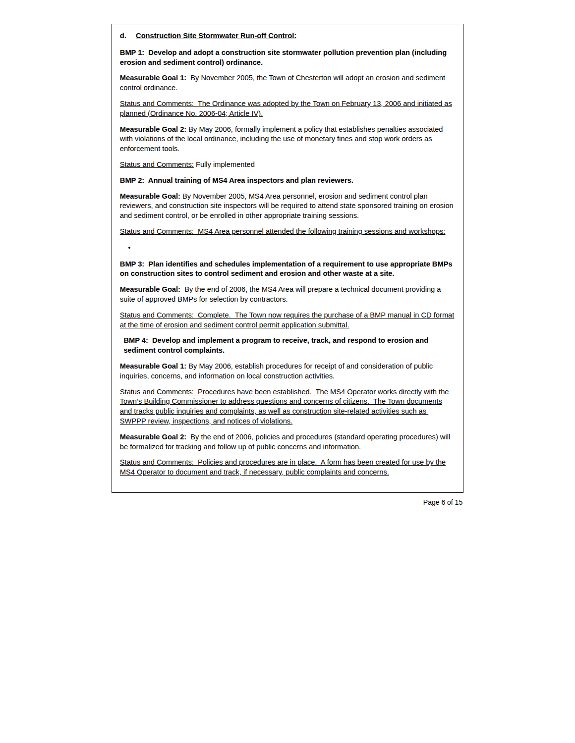d. Construction Site Stormwater Run-off Control:
BMP 1: Develop and adopt a construction site stormwater pollution prevention plan (including erosion and sediment control) ordinance.
Measurable Goal 1: By November 2005, the Town of Chesterton will adopt an erosion and sediment control ordinance.
Status and Comments: The Ordinance was adopted by the Town on February 13, 2006 and initiated as planned (Ordinance No. 2006-04; Article IV).
Measurable Goal 2: By May 2006, formally implement a policy that establishes penalties associated with violations of the local ordinance, including the use of monetary fines and stop work orders as enforcement tools.
Status and Comments: Fully implemented
BMP 2: Annual training of MS4 Area inspectors and plan reviewers.
Measurable Goal: By November 2005, MS4 Area personnel, erosion and sediment control plan reviewers, and construction site inspectors will be required to attend state sponsored training on erosion and sediment control, or be enrolled in other appropriate training sessions.
Status and Comments: MS4 Area personnel attended the following training sessions and workshops:
BMP 3: Plan identifies and schedules implementation of a requirement to use appropriate BMPs on construction sites to control sediment and erosion and other waste at a site.
Measurable Goal: By the end of 2006, the MS4 Area will prepare a technical document providing a suite of approved BMPs for selection by contractors.
Status and Comments: Complete. The Town now requires the purchase of a BMP manual in CD format at the time of erosion and sediment control permit application submittal.
BMP 4: Develop and implement a program to receive, track, and respond to erosion and sediment control complaints.
Measurable Goal 1: By May 2006, establish procedures for receipt of and consideration of public inquiries, concerns, and information on local construction activities.
Status and Comments: Procedures have been established. The MS4 Operator works directly with the Town’s Building Commissioner to address questions and concerns of citizens. The Town documents and tracks public inquiries and complaints, as well as construction site-related activities such as SWPPP review, inspections, and notices of violations.
Measurable Goal 2: By the end of 2006, policies and procedures (standard operating procedures) will be formalized for tracking and follow up of public concerns and information.
Status and Comments: Policies and procedures are in place. A form has been created for use by the MS4 Operator to document and track, if necessary, public complaints and concerns.
Page 6 of 15